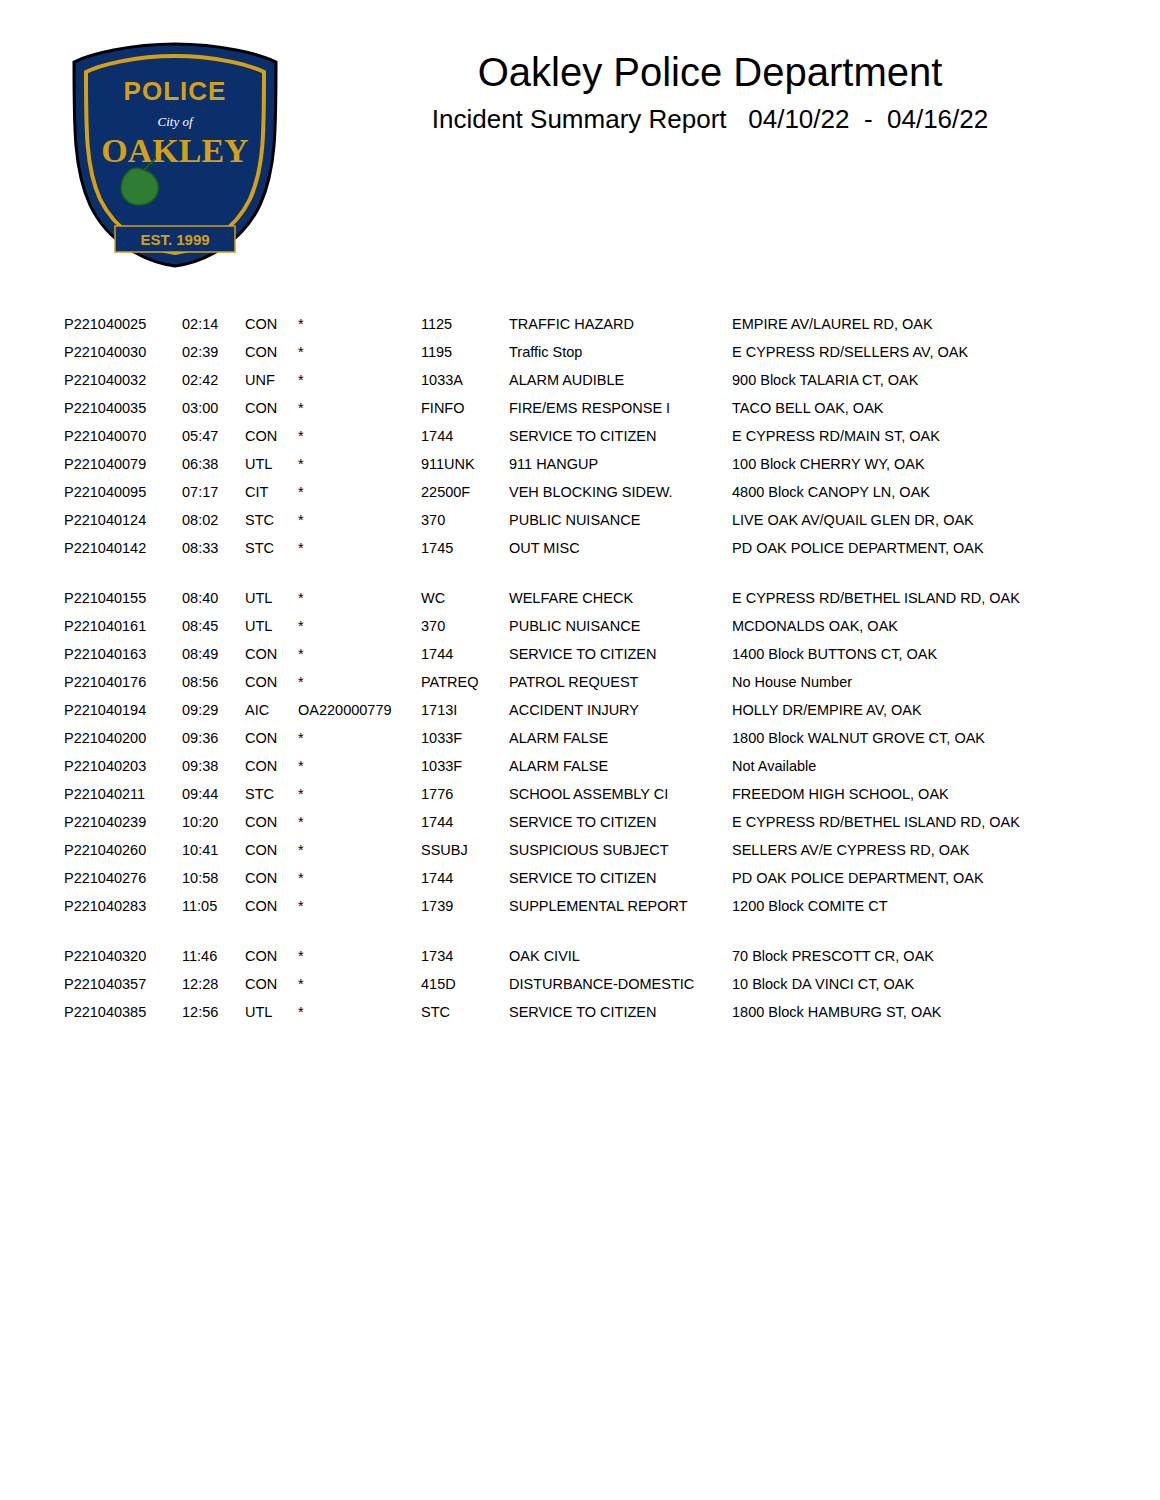POLICE City of OAKLEY EST. 1999
Oakley Police Department
Incident Summary Report 04/10/22 - 04/16/22
| P221040025 | 02:14 | CON | * | 1125 | TRAFFIC HAZARD | EMPIRE AV/LAUREL RD, OAK |
| P221040030 | 02:39 | CON | * | 1195 | Traffic Stop | E CYPRESS RD/SELLERS AV, OAK |
| P221040032 | 02:42 | UNF | * | 1033A | ALARM AUDIBLE | 900 Block TALARIA CT, OAK |
| P221040035 | 03:00 | CON | * | FINFO | FIRE/EMS RESPONSE I | TACO BELL OAK, OAK |
| P221040070 | 05:47 | CON | * | 1744 | SERVICE TO CITIZEN | E CYPRESS RD/MAIN ST, OAK |
| P221040079 | 06:38 | UTL | * | 911UNK | 911 HANGUP | 100 Block CHERRY WY, OAK |
| P221040095 | 07:17 | CIT | * | 22500F | VEH BLOCKING SIDEW. | 4800 Block CANOPY LN, OAK |
| P221040124 | 08:02 | STC | * | 370 | PUBLIC NUISANCE | LIVE OAK AV/QUAIL GLEN DR, OAK |
| P221040142 | 08:33 | STC | * | 1745 | OUT MISC | PD OAK POLICE DEPARTMENT, OAK |
| P221040155 | 08:40 | UTL | * | WC | WELFARE CHECK | E CYPRESS RD/BETHEL ISLAND RD, OAK |
| P221040161 | 08:45 | UTL | * | 370 | PUBLIC NUISANCE | MCDONALDS OAK, OAK |
| P221040163 | 08:49 | CON | * | 1744 | SERVICE TO CITIZEN | 1400 Block BUTTONS CT, OAK |
| P221040176 | 08:56 | CON | * | PATREQ | PATROL REQUEST | No House Number |
| P221040194 | 09:29 | AIC | OA220000779 | 1713I | ACCIDENT INJURY | HOLLY DR/EMPIRE AV, OAK |
| P221040200 | 09:36 | CON | * | 1033F | ALARM FALSE | 1800 Block WALNUT GROVE CT, OAK |
| P221040203 | 09:38 | CON | * | 1033F | ALARM FALSE | Not Available |
| P221040211 | 09:44 | STC | * | 1776 | SCHOOL ASSEMBLY CI | FREEDOM HIGH SCHOOL, OAK |
| P221040239 | 10:20 | CON | * | 1744 | SERVICE TO CITIZEN | E CYPRESS RD/BETHEL ISLAND RD, OAK |
| P221040260 | 10:41 | CON | * | SSUBJ | SUSPICIOUS SUBJECT | SELLERS AV/E CYPRESS RD, OAK |
| P221040276 | 10:58 | CON | * | 1744 | SERVICE TO CITIZEN | PD OAK POLICE DEPARTMENT, OAK |
| P221040283 | 11:05 | CON | * | 1739 | SUPPLEMENTAL REPORT | 1200 Block COMITE CT |
| P221040320 | 11:46 | CON | * | 1734 | OAK CIVIL | 70 Block PRESCOTT CR, OAK |
| P221040357 | 12:28 | CON | * | 415D | DISTURBANCE-DOMESTIC | 10 Block DA VINCI CT, OAK |
| P221040385 | 12:56 | UTL | * | STC | SERVICE TO CITIZEN | 1800 Block HAMBURG ST, OAK |